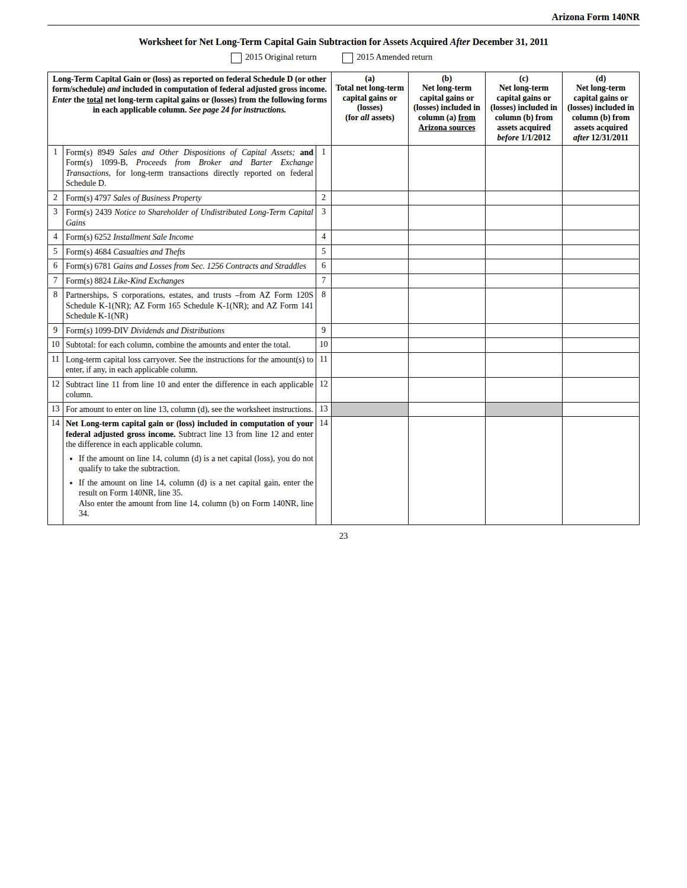Arizona Form 140NR
Worksheet for Net Long-Term Capital Gain Subtraction for Assets Acquired After December 31, 2011
2015 Original return 2015 Amended return
| Long-Term Capital Gain or (loss) as reported on federal Schedule D (or other form/schedule) and included in computation of federal adjusted gross income. Enter the total net long-term capital gains or (losses) from the following forms in each applicable column. See page 24 for instructions. | (a) Total net long-term capital gains or (losses) (for all assets) | (b) Net long-term capital gains or (losses) included in column (a) from Arizona sources | (c) Net long-term capital gains or (losses) included in column (b) from assets acquired before 1/1/2012 | (d) Net long-term capital gains or (losses) included in column (b) from assets acquired after 12/31/2011 |
| --- | --- | --- | --- | --- |
| 1 | Form(s) 8949 Sales and Other Dispositions of Capital Assets; and Form(s) 1099-B , Proceeds from Broker and Barter Exchange Transactions, for long-term transactions directly reported on federal Schedule D. | 1 | | | | |
| 2 | Form(s) 4797 Sales of Business Property | 2 | | | | |
| 3 | Form(s) 2439 Notice to Shareholder of Undistributed Long-Term Capital Gains | 3 | | | | |
| 4 | Form(s) 6252 Installment Sale Income | 4 | | | | |
| 5 | Form(s) 4684 Casualties and Thefts | 5 | | | | |
| 6 | Form(s) 6781 Gains and Losses from Sec. 1256 Contracts and Straddles | 6 | | | | |
| 7 | Form(s) 8824 Like-Kind Exchanges | 7 | | | | |
| 8 | Partnerships, S corporations, estates, and trusts –from AZ Form 120S Schedule K-1(NR); AZ Form 165 Schedule K-1(NR); and AZ Form 141 Schedule K-1(NR) | 8 | | | | |
| 9 | Form(s) 1099-DIV Dividends and Distributions | 9 | | | | |
| 10 | Subtotal: for each column, combine the amounts and enter the total. | 10 | | | | |
| 11 | Long-term capital loss carryover. See the instructions for the amount(s) to enter, if any, in each applicable column. | 11 | | | | |
| 12 | Subtract line 11 from line 10 and enter the difference in each applicable column. | 12 | | | | |
| 13 | For amount to enter on line 13, column (d), see the worksheet instructions. | 13 | | | | |
| 14 | Net Long-term capital gain or (loss) included in computation of your federal adjusted gross income. Subtract line 13 from line 12 and enter the difference in each applicable column. If the amount on line 14, column (d) is a net capital (loss), you do not qualify to take the subtraction. If the amount on line 14, column (d) is a net capital gain, enter the result on Form 140NR, line 35. Also enter the amount from line 14, column (b) on Form 140NR, line 34. | 14 | | | | |
23